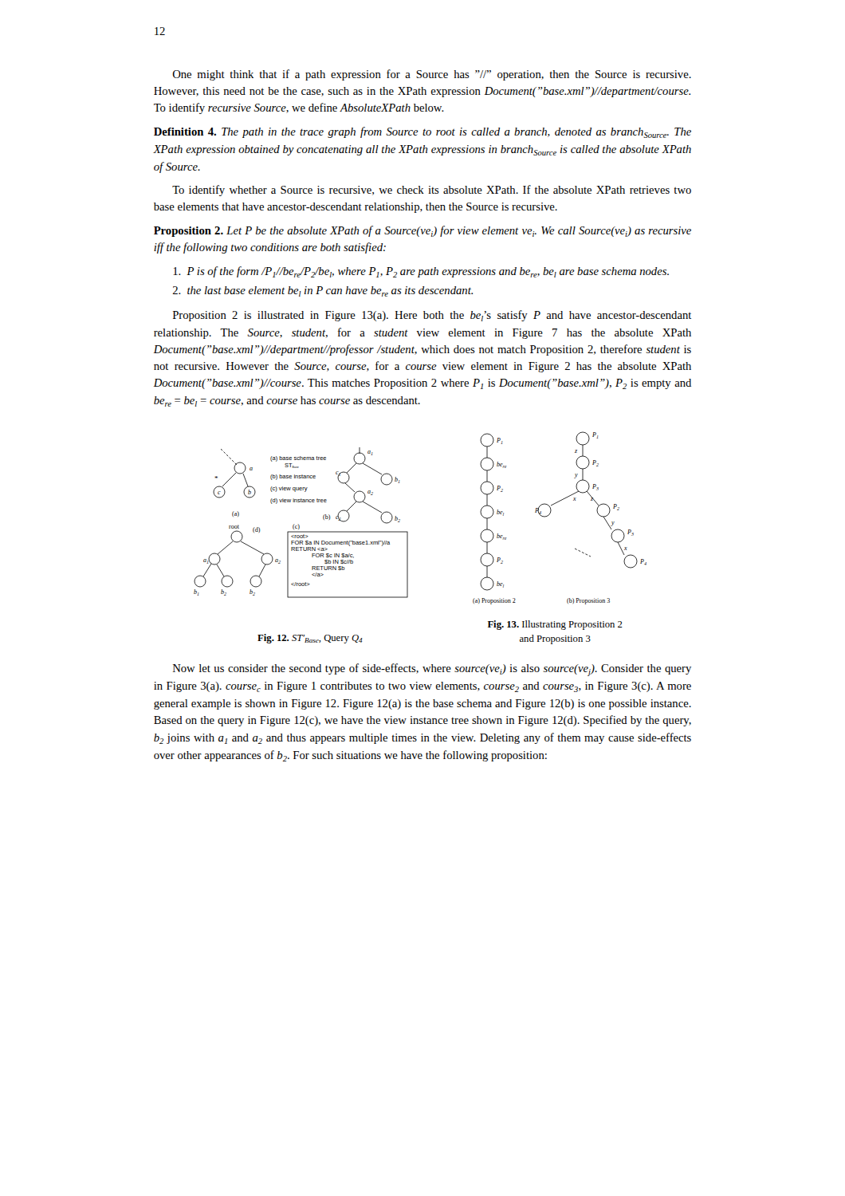12
One might think that if a path expression for a Source has ”//” operation, then the Source is recursive. However, this need not be the case, such as in the XPath expression Document(”base.xml”)//department/course. To identify recursive Source, we define AbsoluteXPath below.
Definition 4. The path in the trace graph from Source to root is called a branch, denoted as branchSource. The XPath expression obtained by concatenating all the XPath expressions in branchSource is called the absolute XPath of Source.
To identify whether a Source is recursive, we check its absolute XPath. If the absolute XPath retrieves two base elements that have ancestor-descendant relationship, then the Source is recursive.
Proposition 2. Let P be the absolute XPath of a Source(vei) for view element vei. We call Source(vei) as recursive iff the following two conditions are both satisfied:
1. P is of the form /P1//bere/P2/bel, where P1, P2 are path expressions and bere, bel are base schema nodes.
2. the last base element bel in P can have bere as its descendant.
Proposition 2 is illustrated in Figure 13(a). Here both the bel’s satisfy P and have ancestor-descendant relationship. The Source, student, for a student view element in Figure 7 has the absolute XPath Document(”base.xml”)//department//professor /student, which does not match Proposition 2, therefore student is not recursive. However the Source, course, for a course view element in Figure 2 has the absolute XPath Document(”base.xml”)//course. This matches Proposition 2 where P1 is Document(”base.xml”), P2 is empty and bere = bel = course, and course has course as descendant.
a * c b (a) (a) base schema tree STBase (b) base instance (c) view query (d) view instance tree a1 c1 b1 a2 c2 b2 (b) root (d) a1 a2 b1 b2 b2 (c) <root> FOR $a IN Document("base1.xml")//a RETURN <a> FOR $c IN $a/c, $b IN $c//b RETURN $b </a> </root>
Fig. 12. ST′Base, Query Q4
P1 bere P2 bel bere P2 bel (a) Proposition 2 P1 z P2 y P3 x z P4 P2 y P3 x P4 (b) Proposition 3
Fig. 13. Illustrating Proposition 2
and Proposition 3
Now let us consider the second type of side-effects, where source(vei) is also source(vej). Consider the query in Figure 3(a). coursec in Figure 1 contributes to two view elements, course2 and course3, in Figure 3(c). A more general example is shown in Figure 12. Figure 12(a) is the base schema and Figure 12(b) is one possible instance. Based on the query in Figure 12(c), we have the view instance tree shown in Figure 12(d). Specified by the query, b2 joins with a1 and a2 and thus appears multiple times in the view. Deleting any of them may cause side-effects over other appearances of b2. For such situations we have the following proposition: